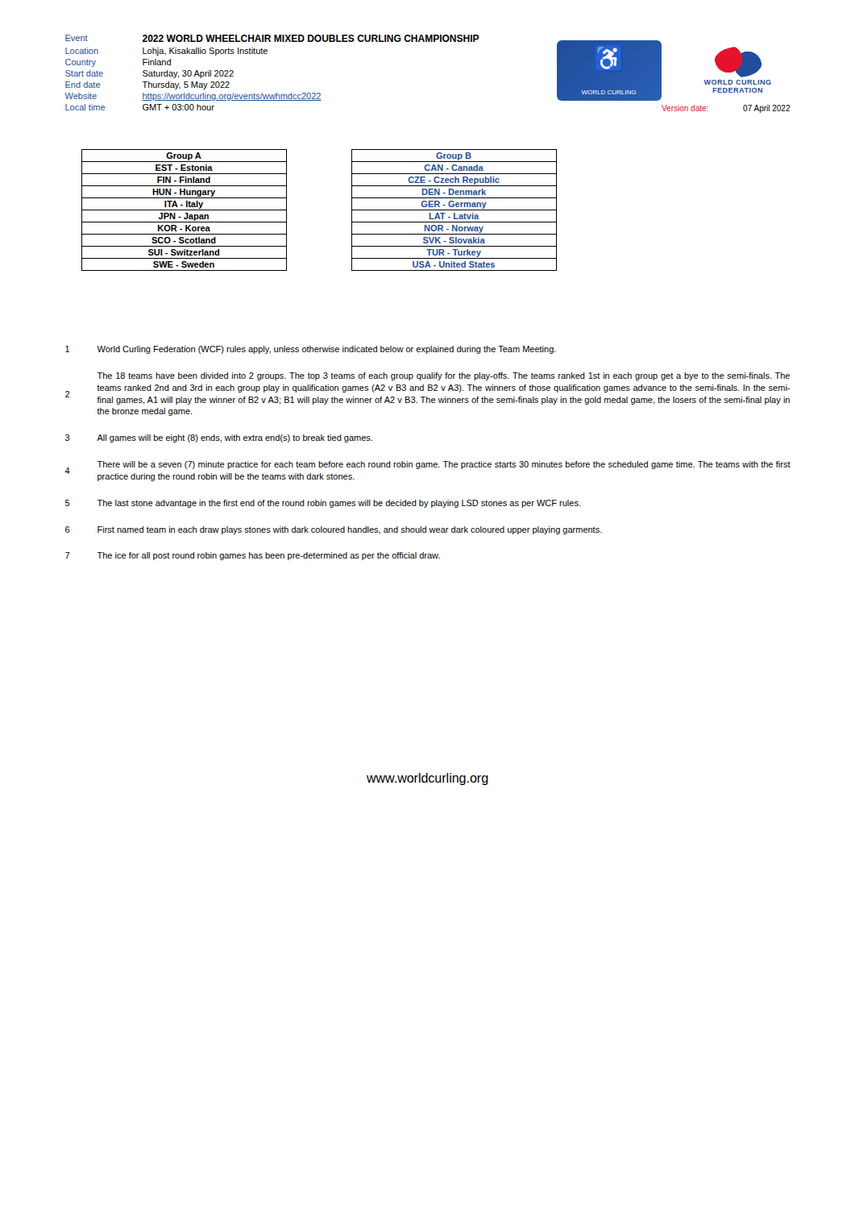| Event | 2022 WORLD WHEELCHAIR MIXED DOUBLES CURLING CHAMPIONSHIP |
| Location | Lohja, Kisakallio Sports Institute |
| Country | Finland |
| Start date | Saturday, 30 April 2022 |
| End date | Thursday, 5 May 2022 |
| Website | https://worldcurling.org/events/wwhmdcc2022 |
| Local time | GMT + 03:00 hour |
♿ WORLD CURLING
WORLD CURLING
FEDERATION
Version date: 07 April 2022
| Group A |
| --- |
| EST - Estonia |
| FIN - Finland |
| HUN - Hungary |
| ITA - Italy |
| JPN - Japan |
| KOR - Korea |
| SCO - Scotland |
| SUI - Switzerland |
| SWE - Sweden |
| Group B |
| --- |
| CAN - Canada |
| CZE - Czech Republic |
| DEN - Denmark |
| GER - Germany |
| LAT - Latvia |
| NOR - Norway |
| SVK - Slovakia |
| TUR - Turkey |
| USA - United States |
World Curling Federation (WCF) rules apply, unless otherwise indicated below or explained during the Team Meeting.
The 18 teams have been divided into 2 groups. The top 3 teams of each group qualify for the play-offs. The teams ranked 1st in each group get a bye to the semi-finals. The teams ranked 2nd and 3rd in each group play in qualification games (A2 v B3 and B2 v A3). The winners of those qualification games advance to the semi-finals. In the semi-final games, A1 will play the winner of B2 v A3; B1 will play the winner of A2 v B3. The winners of the semi-finals play in the gold medal game, the losers of the semi-final play in the bronze medal game.
All games will be eight (8) ends, with extra end(s) to break tied games.
There will be a seven (7) minute practice for each team before each round robin game. The practice starts 30 minutes before the scheduled game time. The teams with the first practice during the round robin will be the teams with dark stones.
The last stone advantage in the first end of the round robin games will be decided by playing LSD stones as per WCF rules.
First named team in each draw plays stones with dark coloured handles, and should wear dark coloured upper playing garments.
The ice for all post round robin games has been pre-determined as per the official draw.
www.worldcurling.org